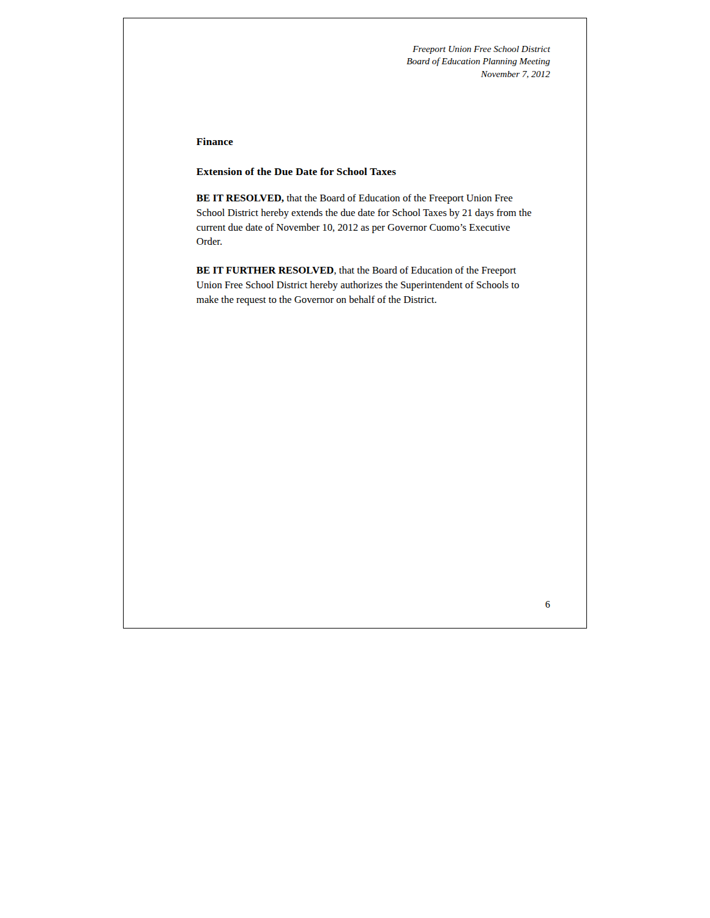Freeport Union Free School District
Board of Education Planning Meeting
November 7, 2012
Finance
Extension of the Due Date for School Taxes
BE IT RESOLVED, that the Board of Education of the Freeport Union Free School District hereby extends the due date for School Taxes by 21 days from the current due date of November 10, 2012 as per Governor Cuomo’s Executive Order.
BE IT FURTHER RESOLVED, that the Board of Education of the Freeport Union Free School District hereby authorizes the Superintendent of Schools to make the request to the Governor on behalf of the District.
6